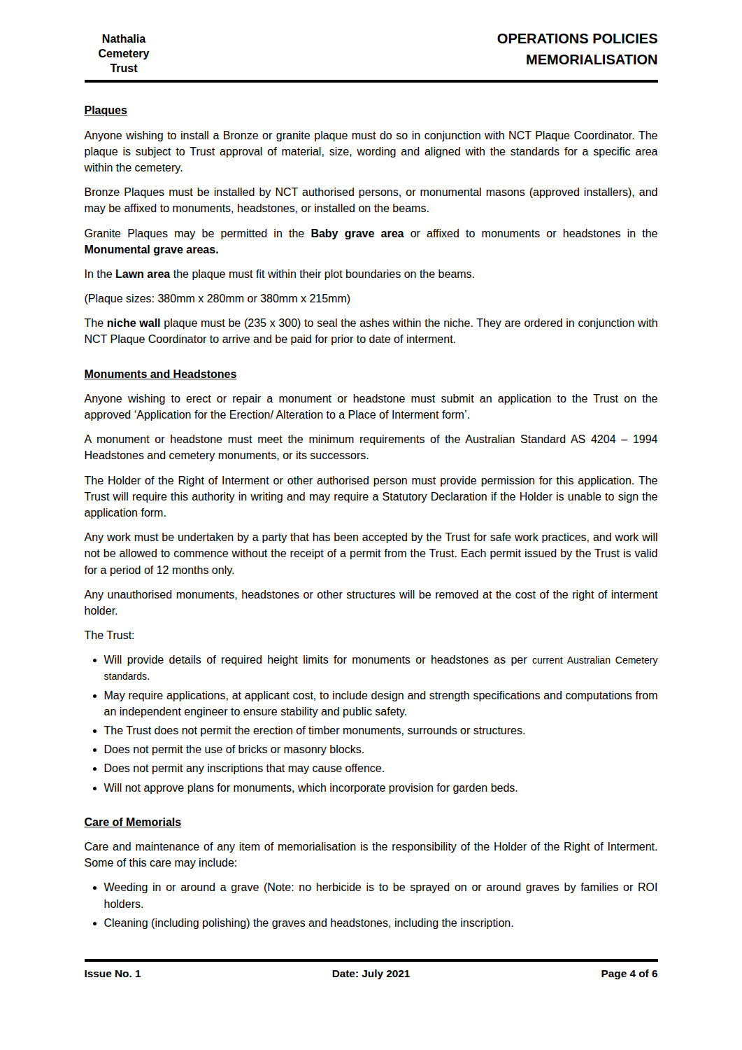Nathalia
Cemetery
Trust
OPERATIONS POLICIES
MEMORIALISATION
Plaques
Anyone wishing to install a Bronze or granite plaque must do so in conjunction with NCT Plaque Coordinator. The plaque is subject to Trust approval of material, size, wording and aligned with the standards for a specific area within the cemetery.
Bronze Plaques must be installed by NCT authorised persons, or monumental masons (approved installers), and may be affixed to monuments, headstones, or installed on the beams.
Granite Plaques may be permitted in the Baby grave area or affixed to monuments or headstones in the Monumental grave areas.
In the Lawn area the plaque must fit within their plot boundaries on the beams.
(Plaque sizes: 380mm x 280mm or 380mm x 215mm)
The niche wall plaque must be (235 x 300) to seal the ashes within the niche. They are ordered in conjunction with NCT Plaque Coordinator to arrive and be paid for prior to date of interment.
Monuments and Headstones
Anyone wishing to erect or repair a monument or headstone must submit an application to the Trust on the approved ‘Application for the Erection/ Alteration to a Place of Interment form’.
A monument or headstone must meet the minimum requirements of the Australian Standard AS 4204 – 1994 Headstones and cemetery monuments, or its successors.
The Holder of the Right of Interment or other authorised person must provide permission for this application. The Trust will require this authority in writing and may require a Statutory Declaration if the Holder is unable to sign the application form.
Any work must be undertaken by a party that has been accepted by the Trust for safe work practices, and work will not be allowed to commence without the receipt of a permit from the Trust. Each permit issued by the Trust is valid for a period of 12 months only.
Any unauthorised monuments, headstones or other structures will be removed at the cost of the right of interment holder.
The Trust:
Will provide details of required height limits for monuments or headstones as per current Australian Cemetery standards.
May require applications, at applicant cost, to include design and strength specifications and computations from an independent engineer to ensure stability and public safety.
The Trust does not permit the erection of timber monuments, surrounds or structures.
Does not permit the use of bricks or masonry blocks.
Does not permit any inscriptions that may cause offence.
Will not approve plans for monuments, which incorporate provision for garden beds.
Care of Memorials
Care and maintenance of any item of memorialisation is the responsibility of the Holder of the Right of Interment. Some of this care may include:
Weeding in or around a grave (Note: no herbicide is to be sprayed on or around graves by families or ROI holders.
Cleaning (including polishing) the graves and headstones, including the inscription.
Issue No. 1 Date: July 2021 Page 4 of 6